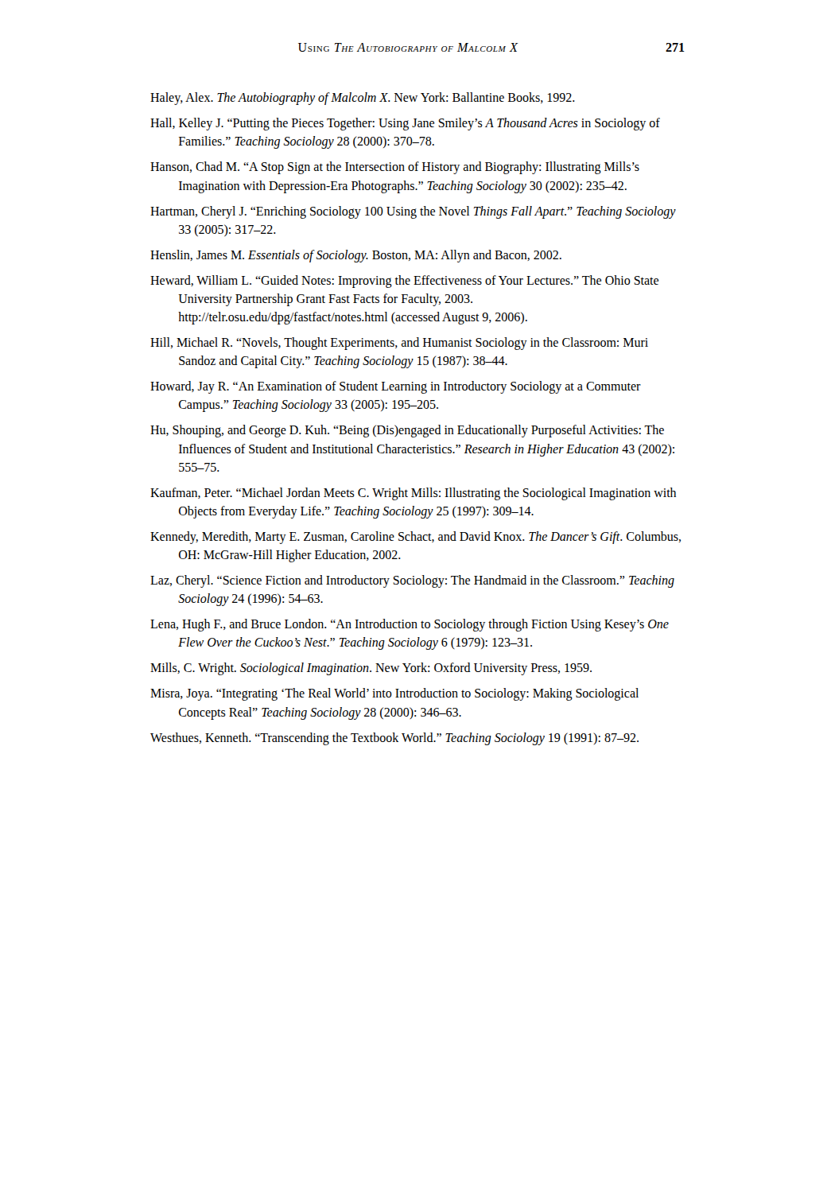Using The Autobiography of Malcolm X 271
Haley, Alex. The Autobiography of Malcolm X. New York: Ballantine Books, 1992.
Hall, Kelley J. “Putting the Pieces Together: Using Jane Smiley’s A Thousand Acres in Sociology of Families.” Teaching Sociology 28 (2000): 370–78.
Hanson, Chad M. “A Stop Sign at the Intersection of History and Biography: Illustrating Mills’s Imagination with Depression-Era Photographs.” Teaching Sociology 30 (2002): 235–42.
Hartman, Cheryl J. “Enriching Sociology 100 Using the Novel Things Fall Apart.” Teaching Sociology 33 (2005): 317–22.
Henslin, James M. Essentials of Sociology. Boston, MA: Allyn and Bacon, 2002.
Heward, William L. “Guided Notes: Improving the Effectiveness of Your Lectures.” The Ohio State University Partnership Grant Fast Facts for Faculty, 2003. http://telr.osu.edu/dpg/fastfact/notes.html (accessed August 9, 2006).
Hill, Michael R. “Novels, Thought Experiments, and Humanist Sociology in the Classroom: Muri Sandoz and Capital City.” Teaching Sociology 15 (1987): 38–44.
Howard, Jay R. “An Examination of Student Learning in Introductory Sociology at a Commuter Campus.” Teaching Sociology 33 (2005): 195–205.
Hu, Shouping, and George D. Kuh. “Being (Dis)engaged in Educationally Purposeful Activities: The Influences of Student and Institutional Characteristics.” Research in Higher Education 43 (2002): 555–75.
Kaufman, Peter. “Michael Jordan Meets C. Wright Mills: Illustrating the Sociological Imagination with Objects from Everyday Life.” Teaching Sociology 25 (1997): 309–14.
Kennedy, Meredith, Marty E. Zusman, Caroline Schact, and David Knox. The Dancer’s Gift. Columbus, OH: McGraw-Hill Higher Education, 2002.
Laz, Cheryl. “Science Fiction and Introductory Sociology: The Handmaid in the Classroom.” Teaching Sociology 24 (1996): 54–63.
Lena, Hugh F., and Bruce London. “An Introduction to Sociology through Fiction Using Kesey’s One Flew Over the Cuckoo’s Nest.” Teaching Sociology 6 (1979): 123–31.
Mills, C. Wright. Sociological Imagination. New York: Oxford University Press, 1959.
Misra, Joya. “Integrating ‘The Real World’ into Introduction to Sociology: Making Sociological Concepts Real” Teaching Sociology 28 (2000): 346–63.
Westhues, Kenneth. “Transcending the Textbook World.” Teaching Sociology 19 (1991): 87–92.